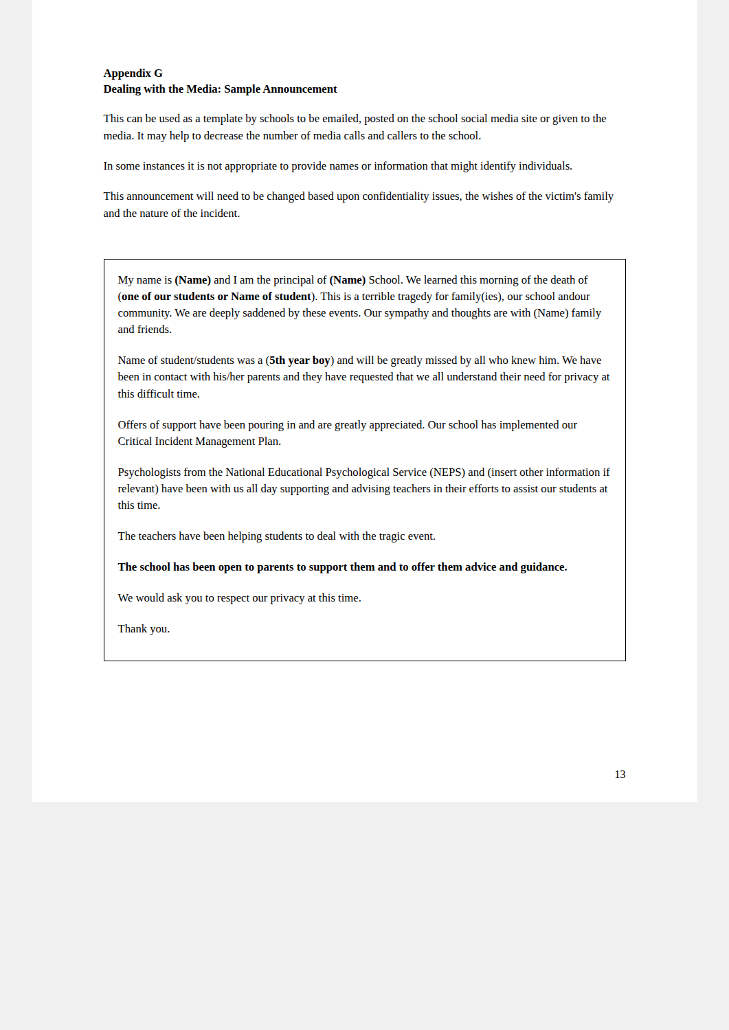Appendix G Dealing with the Media: Sample Announcement
This can be used as a template by schools to be emailed, posted on the school social media site or given to the media. It may help to decrease the number of media calls and callers to the school.
In some instances it is not appropriate to provide names or information that might identify individuals.
This announcement will need to be changed based upon confidentiality issues, the wishes of the victim's family and the nature of the incident.
My name is (Name) and I am the principal of (Name) School. We learned this morning of the death of (one of our students or Name of student). This is a terrible tragedy for family(ies), our school andour community. We are deeply saddened by these events. Our sympathy and thoughts are with (Name) family and friends.
Name of student/students was a (5th year boy) and will be greatly missed by all who knew him. We have been in contact with his/her parents and they have requested that we all understand their need for privacy at this difficult time.
Offers of support have been pouring in and are greatly appreciated. Our school has implemented our Critical Incident Management Plan.
Psychologists from the National Educational Psychological Service (NEPS) and (insert other information if relevant) have been with us all day supporting and advising teachers in their efforts to assist our students at this time.
The teachers have been helping students to deal with the tragic event.
The school has been open to parents to support them and to offer them advice and guidance.
We would ask you to respect our privacy at this time.
Thank you.
13